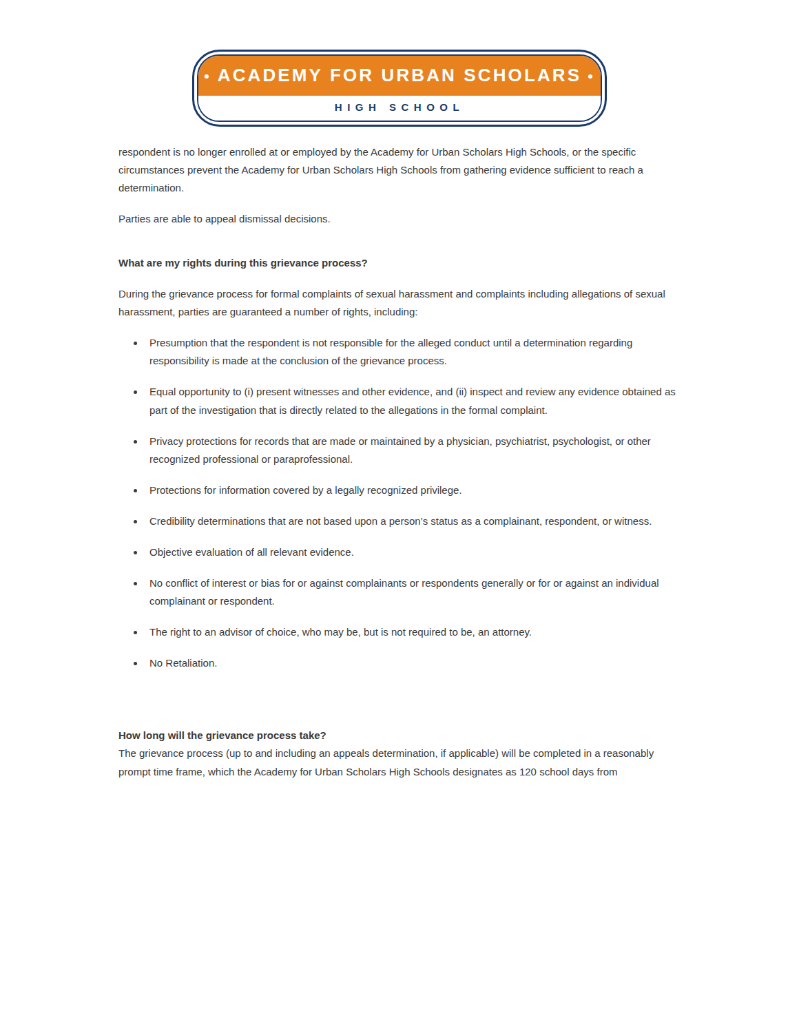ACADEMY FOR URBAN SCHOLARS
HIGH SCHOOL
respondent is no longer enrolled at or employed by the Academy for Urban Scholars High Schools, or the specific circumstances prevent the Academy for Urban Scholars High Schools from gathering evidence sufficient to reach a determination.
Parties are able to appeal dismissal decisions.
What are my rights during this grievance process?
During the grievance process for formal complaints of sexual harassment and complaints including allegations of sexual harassment, parties are guaranteed a number of rights, including:
Presumption that the respondent is not responsible for the alleged conduct until a determination regarding responsibility is made at the conclusion of the grievance process.
Equal opportunity to (i) present witnesses and other evidence, and (ii) inspect and review any evidence obtained as part of the investigation that is directly related to the allegations in the formal complaint.
Privacy protections for records that are made or maintained by a physician, psychiatrist, psychologist, or other recognized professional or paraprofessional.
Protections for information covered by a legally recognized privilege.
Credibility determinations that are not based upon a person’s status as a complainant, respondent, or witness.
Objective evaluation of all relevant evidence.
No conflict of interest or bias for or against complainants or respondents generally or for or against an individual complainant or respondent.
The right to an advisor of choice, who may be, but is not required to be, an attorney.
No Retaliation.
How long will the grievance process take?
The grievance process (up to and including an appeals determination, if applicable) will be completed in a reasonably prompt time frame, which the Academy for Urban Scholars High Schools designates as 120 school days from